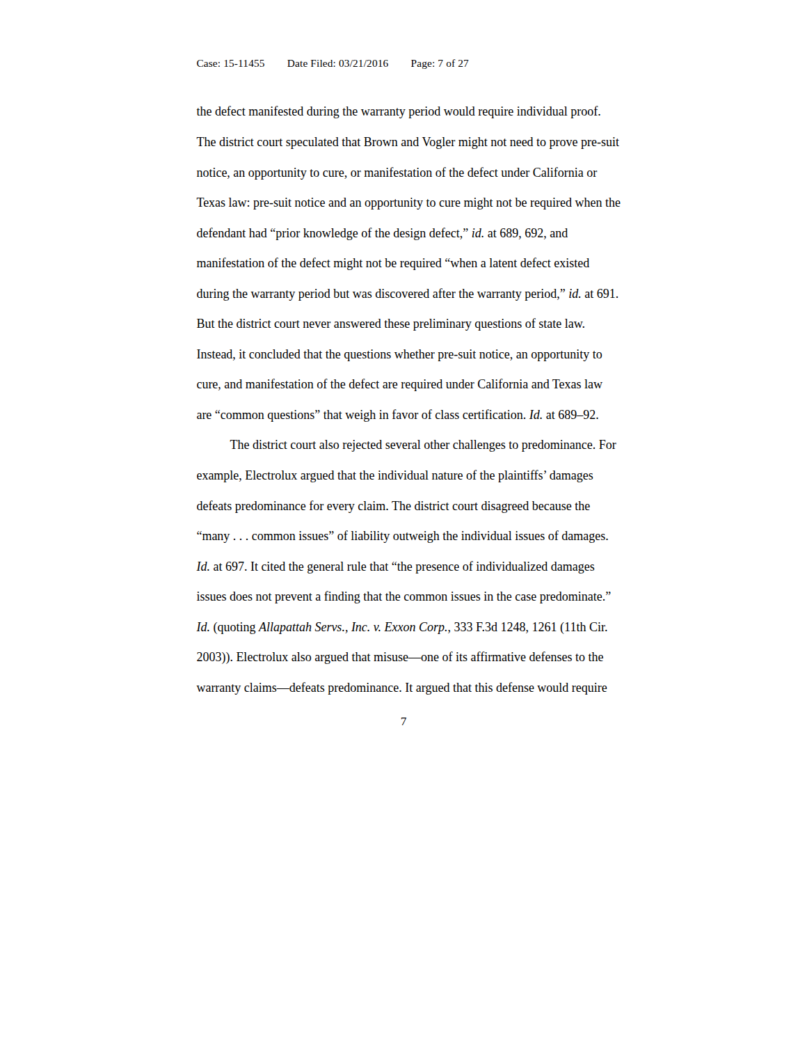Case: 15-11455 Date Filed: 03/21/2016 Page: 7 of 27
the defect manifested during the warranty period would require individual proof. The district court speculated that Brown and Vogler might not need to prove pre-suit notice, an opportunity to cure, or manifestation of the defect under California or Texas law: pre-suit notice and an opportunity to cure might not be required when the defendant had “prior knowledge of the design defect,” id. at 689, 692, and manifestation of the defect might not be required “when a latent defect existed during the warranty period but was discovered after the warranty period,” id. at 691. But the district court never answered these preliminary questions of state law. Instead, it concluded that the questions whether pre-suit notice, an opportunity to cure, and manifestation of the defect are required under California and Texas law are “common questions” that weigh in favor of class certification. Id. at 689–92.
The district court also rejected several other challenges to predominance. For example, Electrolux argued that the individual nature of the plaintiffs’ damages defeats predominance for every claim. The district court disagreed because the “many . . . common issues” of liability outweigh the individual issues of damages. Id. at 697. It cited the general rule that “the presence of individualized damages issues does not prevent a finding that the common issues in the case predominate.” Id. (quoting Allapattah Servs., Inc. v. Exxon Corp., 333 F.3d 1248, 1261 (11th Cir. 2003)). Electrolux also argued that misuse—one of its affirmative defenses to the warranty claims—defeats predominance. It argued that this defense would require
7